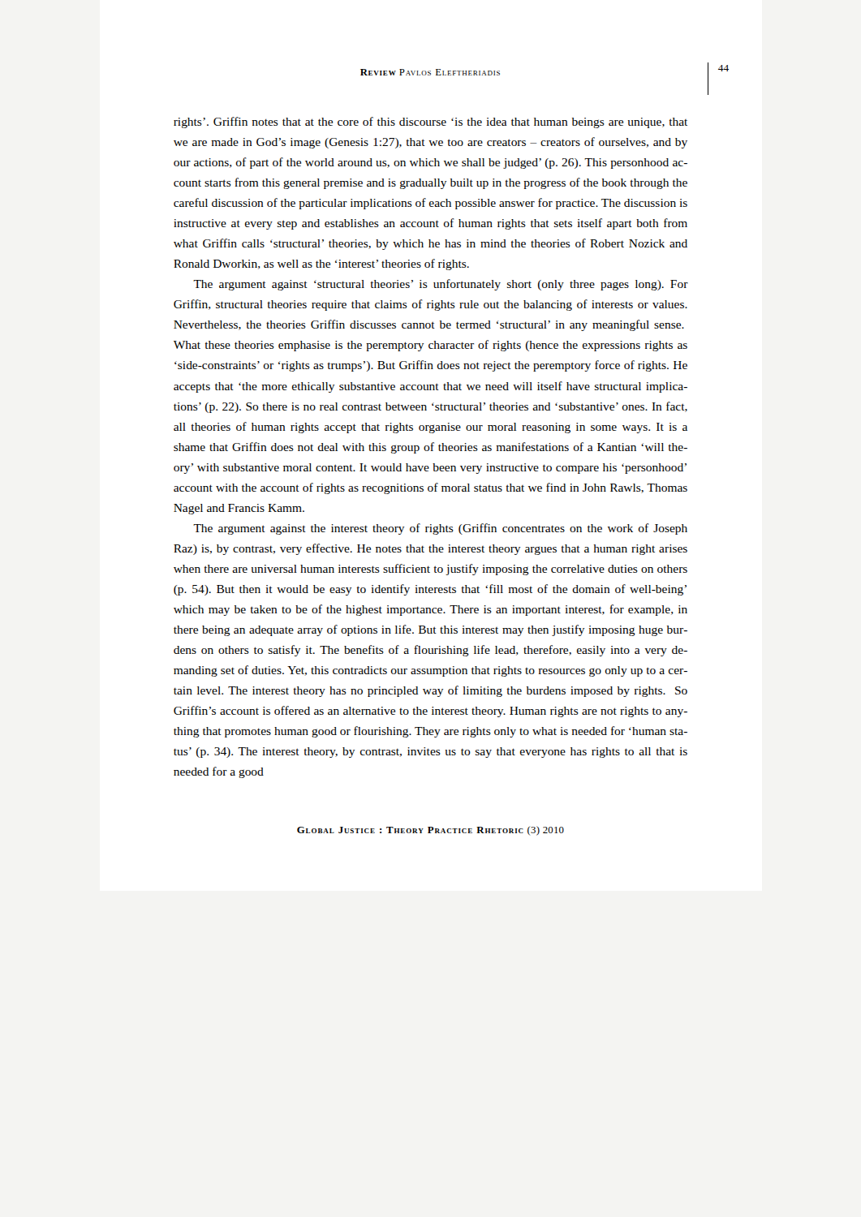44
Review Pavlos Eleftheriadis
rights’. Griffin notes that at the core of this discourse ‘is the idea that human beings are unique, that we are made in God’s image (Genesis 1:27), that we too are creators – creators of ourselves, and by our actions, of part of the world around us, on which we shall be judged’ (p. 26). This personhood account starts from this general premise and is gradually built up in the progress of the book through the careful discussion of the particular implications of each possible answer for practice. The discussion is instructive at every step and establishes an account of human rights that sets itself apart both from what Griffin calls ‘structural’ theories, by which he has in mind the theories of Robert Nozick and Ronald Dworkin, as well as the ‘interest’ theories of rights.
The argument against ‘structural theories’ is unfortunately short (only three pages long). For Griffin, structural theories require that claims of rights rule out the balancing of interests or values. Nevertheless, the theories Griffin discusses cannot be termed ‘structural’ in any meaningful sense. What these theories emphasise is the peremptory character of rights (hence the expressions rights as ‘side-constraints’ or ‘rights as trumps’). But Griffin does not reject the peremptory force of rights. He accepts that ‘the more ethically substantive account that we need will itself have structural implications’ (p. 22). So there is no real contrast between ‘structural’ theories and ‘substantive’ ones. In fact, all theories of human rights accept that rights organise our moral reasoning in some ways. It is a shame that Griffin does not deal with this group of theories as manifestations of a Kantian ‘will theory’ with substantive moral content. It would have been very instructive to compare his ‘personhood’ account with the account of rights as recognitions of moral status that we find in John Rawls, Thomas Nagel and Francis Kamm.
The argument against the interest theory of rights (Griffin concentrates on the work of Joseph Raz) is, by contrast, very effective. He notes that the interest theory argues that a human right arises when there are universal human interests sufficient to justify imposing the correlative duties on others (p. 54). But then it would be easy to identify interests that ‘fill most of the domain of well-being’ which may be taken to be of the highest importance. There is an important interest, for example, in there being an adequate array of options in life. But this interest may then justify imposing huge burdens on others to satisfy it. The benefits of a flourishing life lead, therefore, easily into a very demanding set of duties. Yet, this contradicts our assumption that rights to resources go only up to a certain level. The interest theory has no principled way of limiting the burdens imposed by rights. So Griffin’s account is offered as an alternative to the interest theory. Human rights are not rights to anything that promotes human good or flourishing. They are rights only to what is needed for ‘human status’ (p. 34). The interest theory, by contrast, invites us to say that everyone has rights to all that is needed for a good
Global Justice : Theory Practice Rhetoric (3) 2010